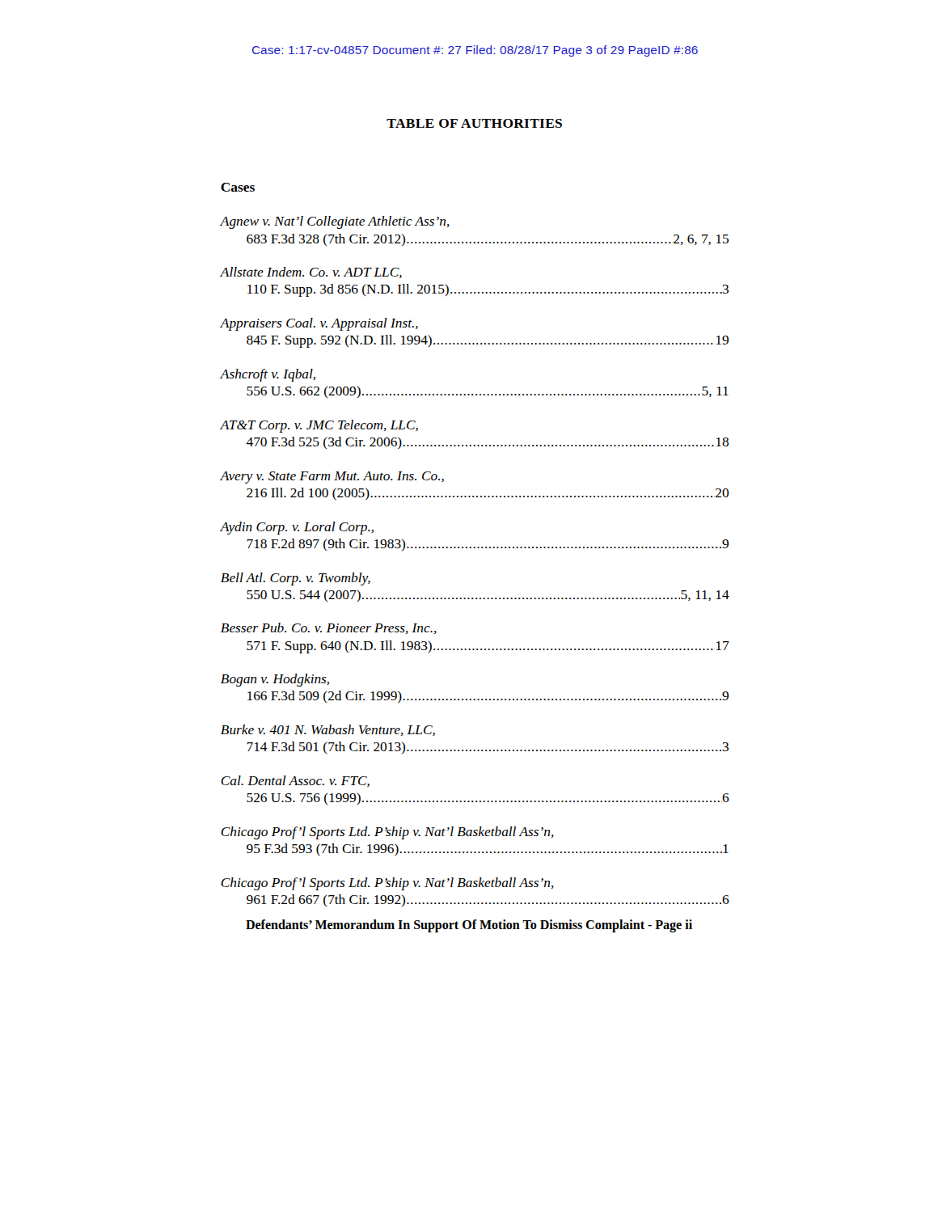Case: 1:17-cv-04857 Document #: 27 Filed: 08/28/17 Page 3 of 29 PageID #:86
TABLE OF AUTHORITIES
Cases
Agnew v. Nat’l Collegiate Athletic Ass’n,
683 F.3d 328 (7th Cir. 2012) ....................................................................................... 2, 6, 7, 15
Allstate Indem. Co. v. ADT LLC,
110 F. Supp. 3d 856 (N.D. Ill. 2015) ......................................................................... 3
Appraisers Coal. v. Appraisal Inst.,
845 F. Supp. 592 (N.D. Ill. 1994) ............................................................................. 19
Ashcroft v. Iqbal,
556 U.S. 662 (2009) .......................................................................................... 5, 11
AT&T Corp. v. JMC Telecom, LLC,
470 F.3d 525 (3d Cir. 2006) ..................................................................................... 18
Avery v. State Farm Mut. Auto. Ins. Co.,
216 Ill. 2d 100 (2005) ........................................................................................... 20
Aydin Corp. v. Loral Corp.,
718 F.2d 897 (9th Cir. 1983) .................................................................................... 9
Bell Atl. Corp. v. Twombly,
550 U.S. 544 (2007) ..................................................................................... 5, 11, 14
Besser Pub. Co. v. Pioneer Press, Inc.,
571 F. Supp. 640 (N.D. Ill. 1983) ............................................................................. 17
Bogan v. Hodgkins,
166 F.3d 509 (2d Cir. 1999) ...................................................................................... 9
Burke v. 401 N. Wabash Venture, LLC,
714 F.3d 501 (7th Cir. 2013) .................................................................................... 3
Cal. Dental Assoc. v. FTC,
526 U.S. 756 (1999) .............................................................................................. 6
Chicago Prof’l Sports Ltd. P’ship v. Nat’l Basketball Ass’n,
95 F.3d 593 (7th Cir. 1996) ...................................................................................... 1
Chicago Prof’l Sports Ltd. P’ship v. Nat’l Basketball Ass’n,
961 F.2d 667 (7th Cir. 1992) .................................................................................... 6
Defendants’ Memorandum In Support Of Motion To Dismiss Complaint - Page ii